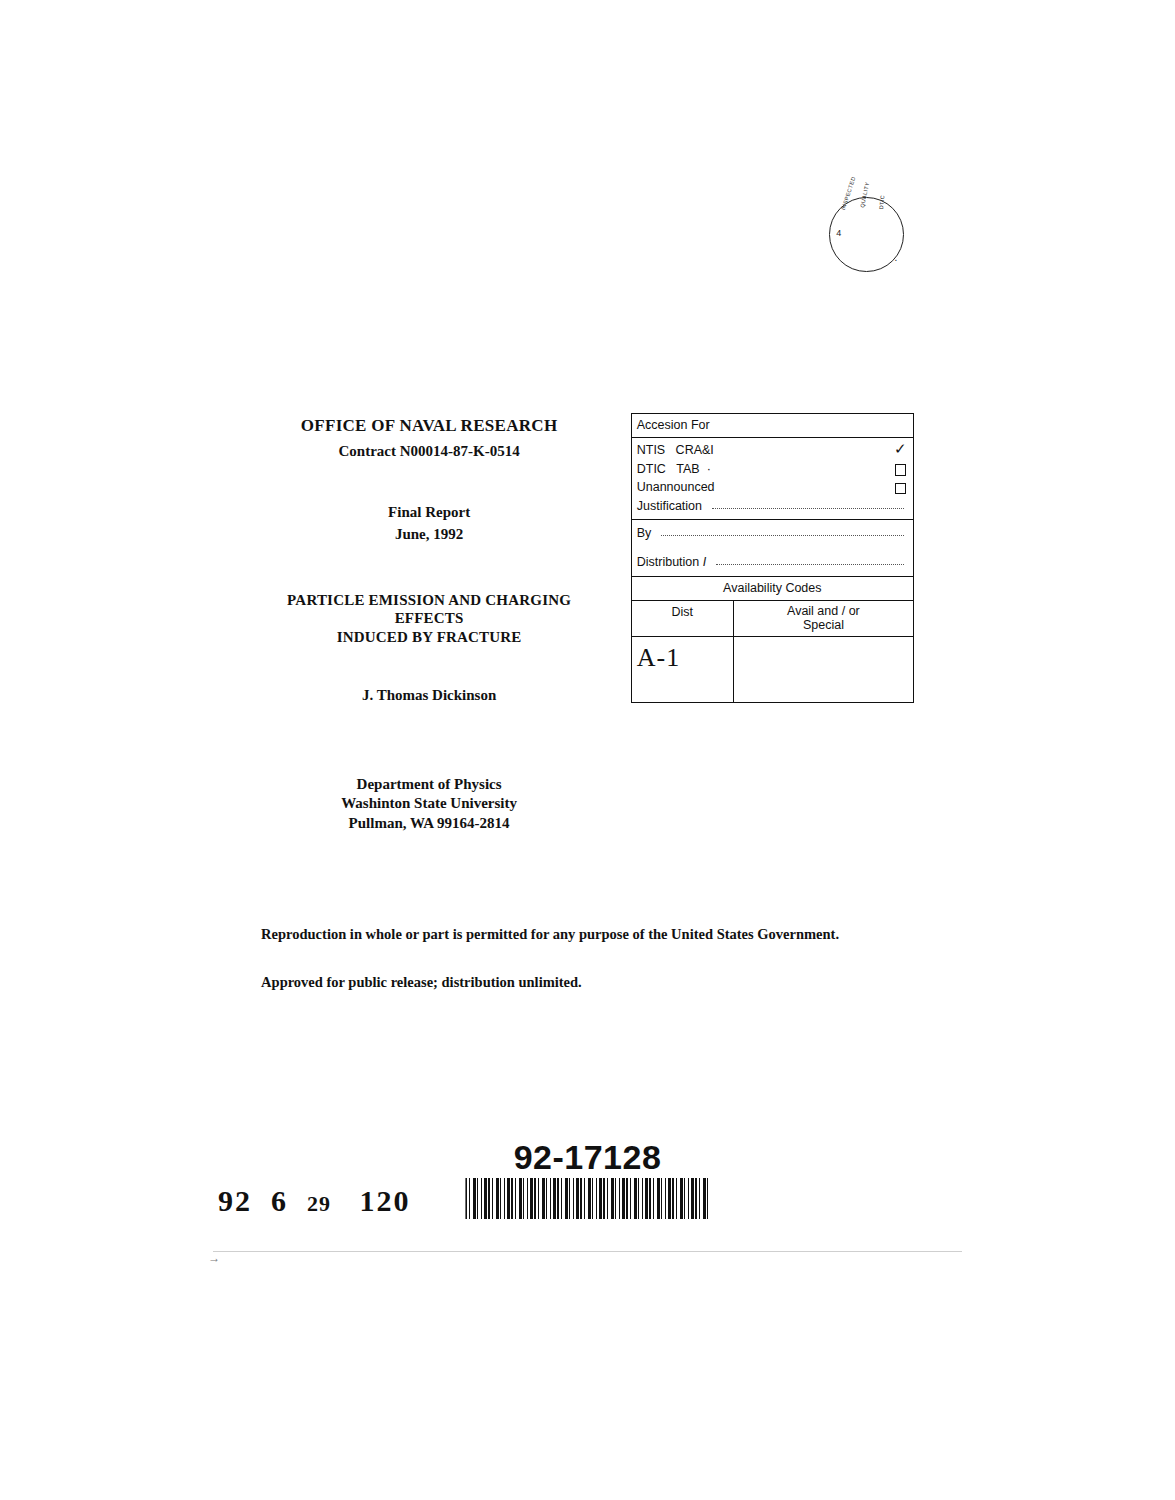INSPECTED QUALITY DTIC 4 .
OFFICE OF NAVAL RESEARCH
Contract N00014-87-K-0514
Final Report
June, 1992
PARTICLE EMISSION AND CHARGING EFFECTS
INDUCED BY FRACTURE
J. Thomas Dickinson
Department of Physics
Washinton State University
Pullman, WA 99164-2814
| Accesion For |
| NTIS CRA&I ✓ DTIC TAB · Unannounced Justification |
| By Distribution I |
| Availability Codes |
| Dist | Avail and / or Special |
| A-1 | |
Reproduction in whole or part is permitted for any purpose of the United States Government.
Approved for public release; distribution unlimited.
92 6 29 120
92-17128
→